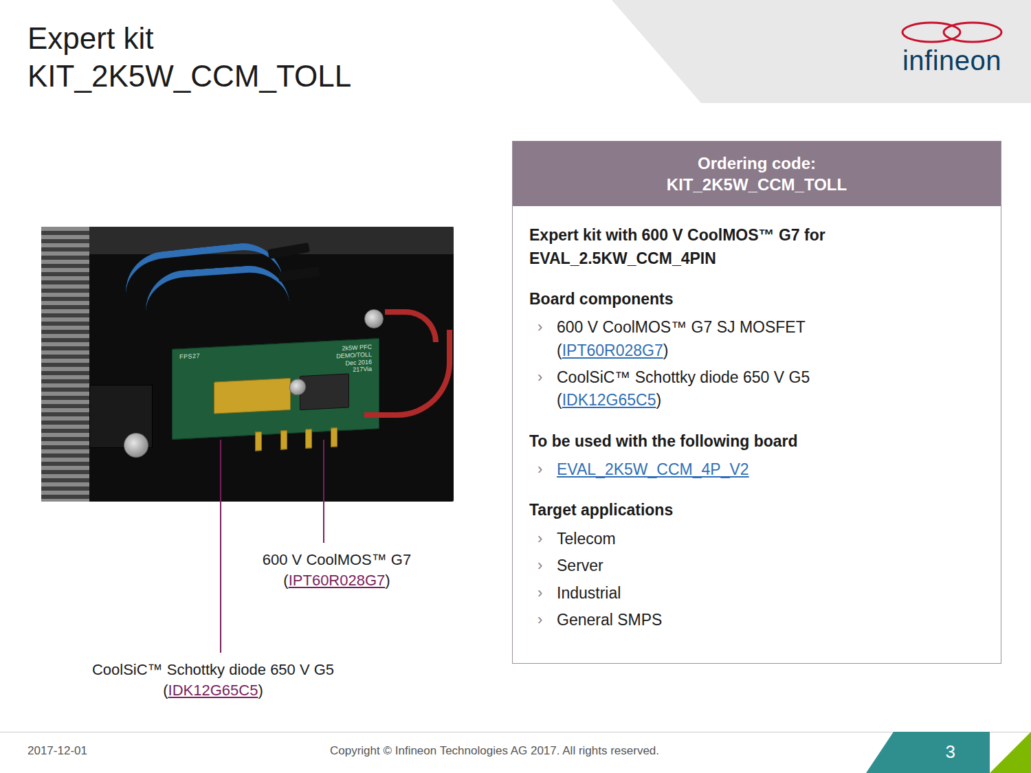Expert kit
KIT_2K5W_CCM_TOLL
infineon
FPS27
2k5W PFC
DEMO/TOLL
Dec 2016
217Via
600 V CoolMOS™ G7
(IPT60R028G7)
CoolSiC™ Schottky diode 650 V G5
(IDK12G65C5)
Ordering code:
KIT_2K5W_CCM_TOLL
Expert kit with 600 V CoolMOS™ G7 for EVAL_2.5KW_CCM_4PIN
Board components
600 V CoolMOS™ G7 SJ MOSFET
(IPT60R028G7)
CoolSiC™ Schottky diode 650 V G5
(IDK12G65C5)
To be used with the following board
EVAL_2K5W_CCM_4P_V2
Target applications
Telecom
Server
Industrial
General SMPS
2017-12-01
Copyright © Infineon Technologies AG 2017. All rights reserved.
3